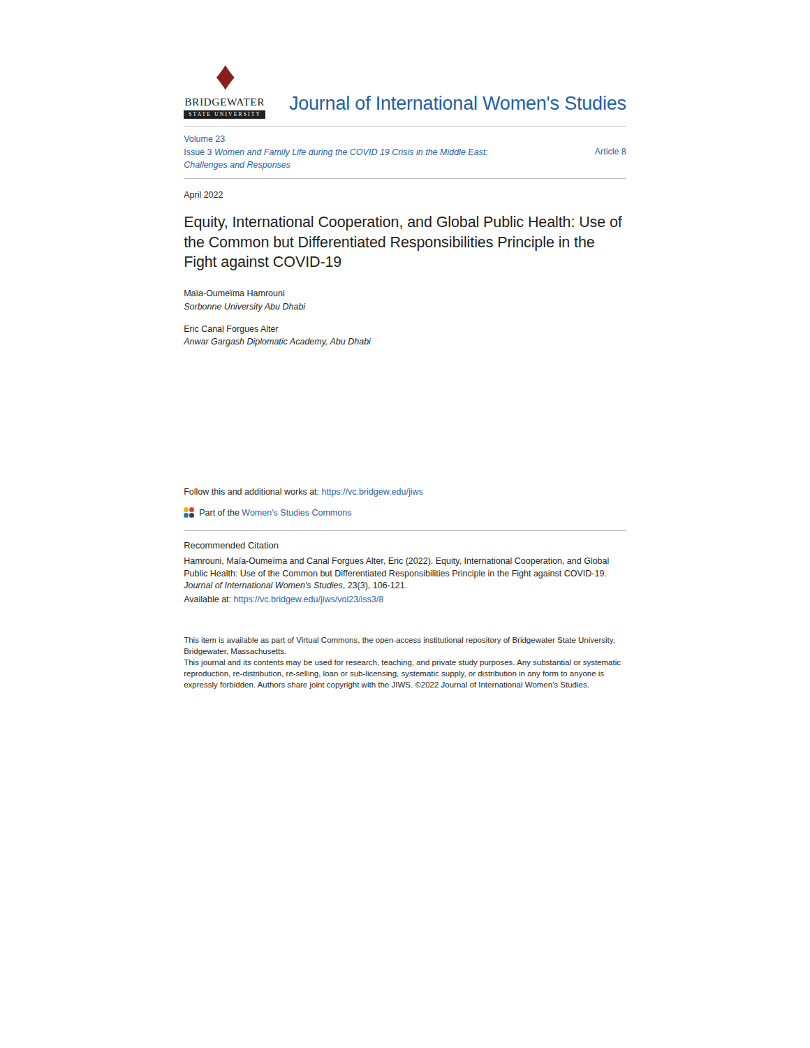♦ BRIDGEWATER STATE UNIVERSITY
Journal of International Women's Studies
Volume 23
Issue 3 Women and Family Life during the COVID 19 Crisis in the Middle East: Challenges and Responses
Article 8
April 2022
Equity, International Cooperation, and Global Public Health: Use of the Common but Differentiated Responsibilities Principle in the Fight against COVID-19
Maïa-Oumeïma Hamrouni Sorbonne University Abu Dhabi
Eric Canal Forgues Alter Anwar Gargash Diplomatic Academy, Abu Dhabi
Follow this and additional works at: https://vc.bridgew.edu/jiws
Part of the Women's Studies Commons
Recommended Citation
Hamrouni, Maïa-Oumeïma and Canal Forgues Alter, Eric (2022). Equity, International Cooperation, and Global Public Health: Use of the Common but Differentiated Responsibilities Principle in the Fight against COVID-19. Journal of International Women's Studies, 23(3), 106-121.
Available at: https://vc.bridgew.edu/jiws/vol23/iss3/8
This item is available as part of Virtual Commons, the open-access institutional repository of Bridgewater State University, Bridgewater, Massachusetts.
This journal and its contents may be used for research, teaching, and private study purposes. Any substantial or systematic reproduction, re-distribution, re-selling, loan or sub-licensing, systematic supply, or distribution in any form to anyone is expressly forbidden. Authors share joint copyright with the JIWS. ©2022 Journal of International Women's Studies.